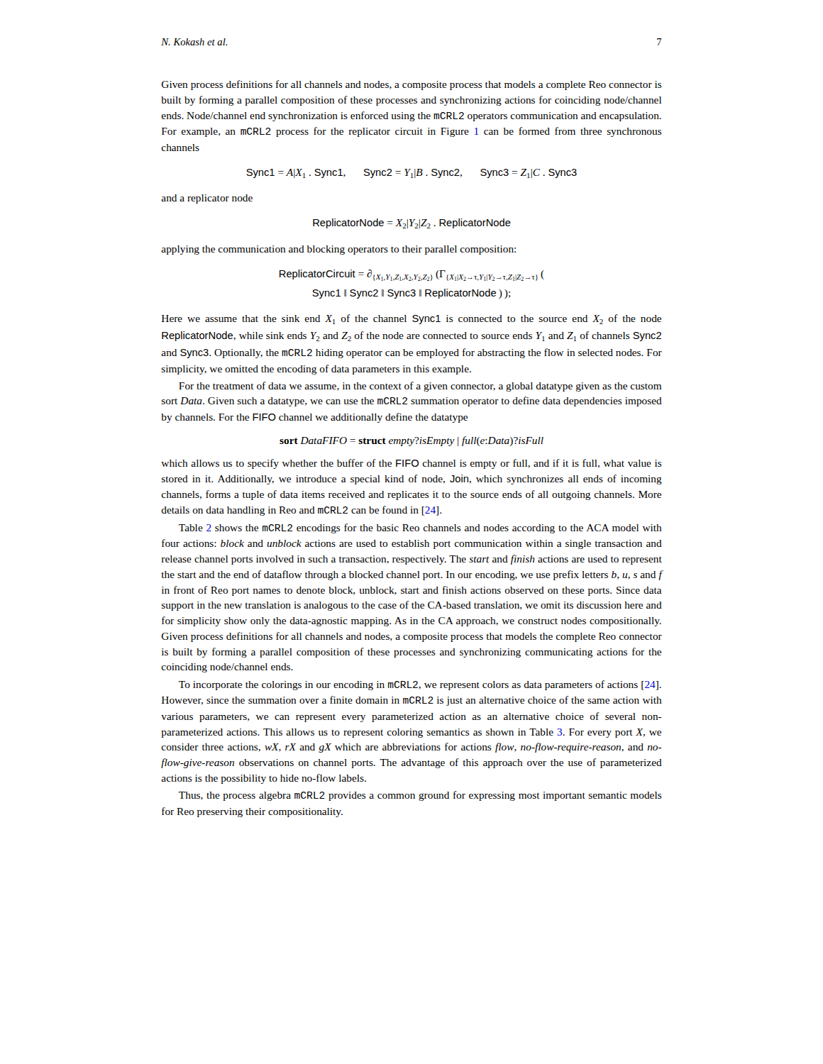N. Kokash et al. 7
Given process definitions for all channels and nodes, a composite process that models a complete Reo connector is built by forming a parallel composition of these processes and synchronizing actions for coinciding node/channel ends. Node/channel end synchronization is enforced using the mCRL2 operators communication and encapsulation. For example, an mCRL2 process for the replicator circuit in Figure 1 can be formed from three synchronous channels
Sync1 = A|X1 . Sync1, Sync2 = Y1|B . Sync2, Sync3 = Z1|C . Sync3
and a replicator node
ReplicatorNode = X2|Y2|Z2 . ReplicatorNode
applying the communication and blocking operators to their parallel composition:
ReplicatorCircuit = ∂{X1,Y1,Z1,X2,Y2,Z2} (Γ{X1|X2→τ,Y1|Y2→τ,Z1|Z2→τ} ( Sync1 ‖ Sync2 ‖ Sync3 ‖ ReplicatorNode ) );
Here we assume that the sink end X1 of the channel Sync1 is connected to the source end X2 of the node ReplicatorNode, while sink ends Y2 and Z2 of the node are connected to source ends Y1 and Z1 of channels Sync2 and Sync3. Optionally, the mCRL2 hiding operator can be employed for abstracting the flow in selected nodes. For simplicity, we omitted the encoding of data parameters in this example.
For the treatment of data we assume, in the context of a given connector, a global datatype given as the custom sort Data. Given such a datatype, we can use the mCRL2 summation operator to define data dependencies imposed by channels. For the FIFO channel we additionally define the datatype
sort DataFIFO = struct empty?isEmpty | full(e:Data)?isFull
which allows us to specify whether the buffer of the FIFO channel is empty or full, and if it is full, what value is stored in it. Additionally, we introduce a special kind of node, Join, which synchronizes all ends of incoming channels, forms a tuple of data items received and replicates it to the source ends of all outgoing channels. More details on data handling in Reo and mCRL2 can be found in [24].
Table 2 shows the mCRL2 encodings for the basic Reo channels and nodes according to the ACA model with four actions: block and unblock actions are used to establish port communication within a single transaction and release channel ports involved in such a transaction, respectively. The start and finish actions are used to represent the start and the end of dataflow through a blocked channel port. In our encoding, we use prefix letters b, u, s and f in front of Reo port names to denote block, unblock, start and finish actions observed on these ports. Since data support in the new translation is analogous to the case of the CA-based translation, we omit its discussion here and for simplicity show only the data-agnostic mapping. As in the CA approach, we construct nodes compositionally. Given process definitions for all channels and nodes, a composite process that models the complete Reo connector is built by forming a parallel composition of these processes and synchronizing communicating actions for the coinciding node/channel ends.
To incorporate the colorings in our encoding in mCRL2, we represent colors as data parameters of actions [24]. However, since the summation over a finite domain in mCRL2 is just an alternative choice of the same action with various parameters, we can represent every parameterized action as an alternative choice of several non-parameterized actions. This allows us to represent coloring semantics as shown in Table 3. For every port X, we consider three actions, wX, rX and gX which are abbreviations for actions flow, no-flow-require-reason, and no-flow-give-reason observations on channel ports. The advantage of this approach over the use of parameterized actions is the possibility to hide no-flow labels.
Thus, the process algebra mCRL2 provides a common ground for expressing most important semantic models for Reo preserving their compositionality.